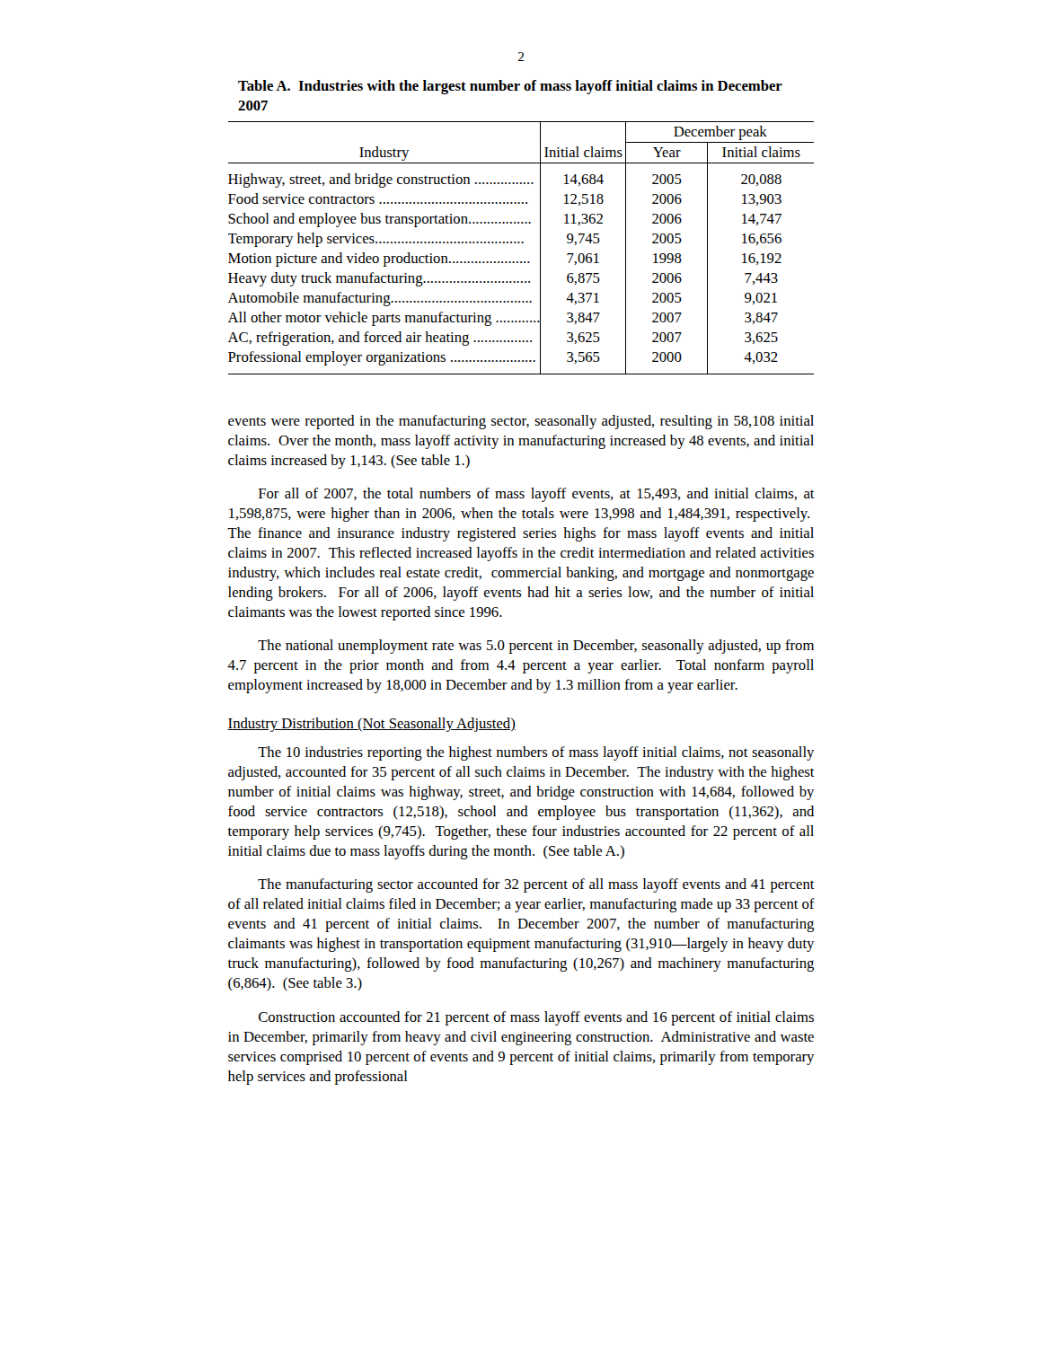2
Table A. Industries with the largest number of mass layoff initial claims in December 2007
| Industry | Initial claims | December peak |
| --- | --- | --- |
| Year | Initial claims |
| Highway, street, and bridge construction ................ | 14,684 | 2005 | 20,088 |
| Food service contractors ........................................ | 12,518 | 2006 | 13,903 |
| School and employee bus transportation ................. | 11,362 | 2006 | 14,747 |
| Temporary help services ........................................ | 9,745 | 2005 | 16,656 |
| Motion picture and video production ...................... | 7,061 | 1998 | 16,192 |
| Heavy duty truck manufacturing ............................. | 6,875 | 2006 | 7,443 |
| Automobile manufacturing ...................................... | 4,371 | 2005 | 9,021 |
| All other motor vehicle parts manufacturing ............ | 3,847 | 2007 | 3,847 |
| AC, refrigeration, and forced air heating ................ | 3,625 | 2007 | 3,625 |
| Professional employer organizations ....................... | 3,565 | 2000 | 4,032 |
events were reported in the manufacturing sector, seasonally adjusted, resulting in 58,108 initial claims. Over the month, mass layoff activity in manufacturing increased by 48 events, and initial claims increased by 1,143. (See table 1.)
For all of 2007, the total numbers of mass layoff events, at 15,493, and initial claims, at 1,598,875, were higher than in 2006, when the totals were 13,998 and 1,484,391, respectively. The finance and insurance industry registered series highs for mass layoff events and initial claims in 2007. This reflected increased layoffs in the credit intermediation and related activities industry, which includes real estate credit, commercial banking, and mortgage and nonmortgage lending brokers. For all of 2006, layoff events had hit a series low, and the number of initial claimants was the lowest reported since 1996.
The national unemployment rate was 5.0 percent in December, seasonally adjusted, up from 4.7 percent in the prior month and from 4.4 percent a year earlier. Total nonfarm payroll employment increased by 18,000 in December and by 1.3 million from a year earlier.
Industry Distribution (Not Seasonally Adjusted)
The 10 industries reporting the highest numbers of mass layoff initial claims, not seasonally adjusted, accounted for 35 percent of all such claims in December. The industry with the highest number of initial claims was highway, street, and bridge construction with 14,684, followed by food service contractors (12,518), school and employee bus transportation (11,362), and temporary help services (9,745). Together, these four industries accounted for 22 percent of all initial claims due to mass layoffs during the month. (See table A.)
The manufacturing sector accounted for 32 percent of all mass layoff events and 41 percent of all related initial claims filed in December; a year earlier, manufacturing made up 33 percent of events and 41 percent of initial claims. In December 2007, the number of manufacturing claimants was highest in transportation equipment manufacturing (31,910—largely in heavy duty truck manufacturing), followed by food manufacturing (10,267) and machinery manufacturing (6,864). (See table 3.)
Construction accounted for 21 percent of mass layoff events and 16 percent of initial claims in December, primarily from heavy and civil engineering construction. Administrative and waste services comprised 10 percent of events and 9 percent of initial claims, primarily from temporary help services and professional